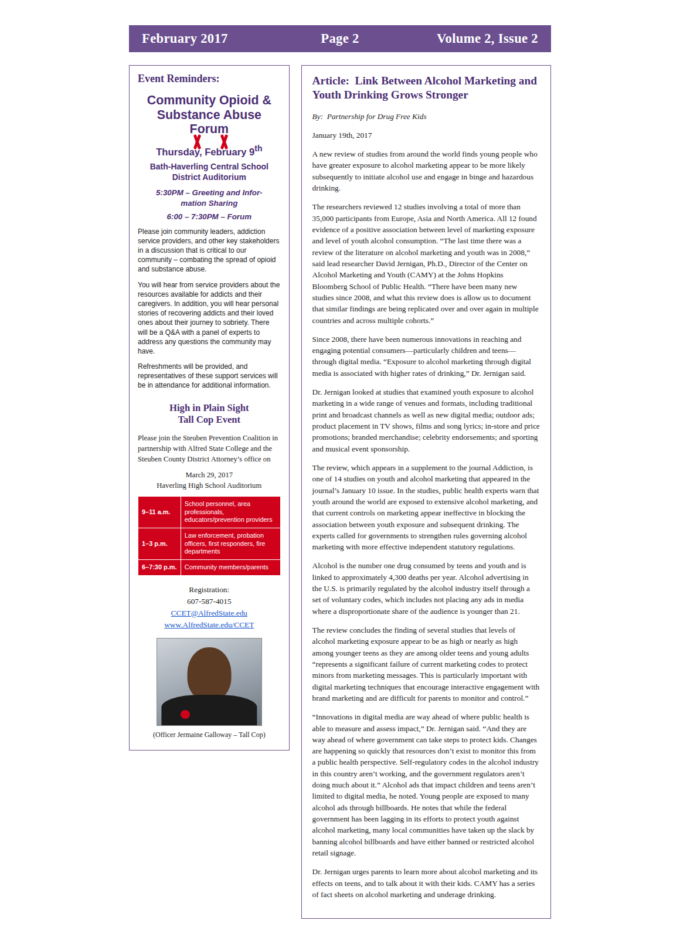February 2017
Page 2
Volume 2, Issue 2
Event Reminders:
Community Opioid &
Substance Abuse
Forum
Thursday, February 9th
Bath-Haverling Central School
District Auditorium
5:30PM – Greeting and Infor-
mation Sharing
6:00 – 7:30PM – Forum
Please join community leaders, addiction service providers, and other key stakeholders in a discussion that is critical to our community – combating the spread of opioid and substance abuse.
You will hear from service providers about the resources available for addicts and their caregivers. In addition, you will hear personal stories of recovering addicts and their loved ones about their journey to sobriety. There will be a Q&A with a panel of experts to address any questions the community may have.
Refreshments will be provided, and representatives of these support services will be in attendance for additional information.
High in Plain Sight
Tall Cop Event
Please join the Steuben Prevention Coalition in partnership with Alfred State College and the Steuben County District Attorney’s office on
March 29, 2017
Haverling High School Auditorium
| 9–11 a.m. | School personnel, area professionals, educators/prevention providers |
| 1–3 p.m. | Law enforcement, probation officers, first responders, fire departments |
| 6–7:30 p.m. | Community members/parents |
Registration:
607-587-4015
CCET@AlfredState.edu
www.AlfredState.edu/CCET
(Officer Jermaine Galloway – Tall Cop)
Article: Link Between Alcohol Marketing and Youth Drinking Grows Stronger
By: Partnership for Drug Free Kids
January 19th, 2017
A new review of studies from around the world finds young people who have greater exposure to alcohol marketing appear to be more likely subsequently to initiate alcohol use and engage in binge and hazardous drinking.
The researchers reviewed 12 studies involving a total of more than 35,000 participants from Europe, Asia and North America. All 12 found evidence of a positive association between level of marketing exposure and level of youth alcohol consumption. “The last time there was a review of the literature on alcohol marketing and youth was in 2008,” said lead researcher David Jernigan, Ph.D., Director of the Center on Alcohol Marketing and Youth (CAMY) at the Johns Hopkins Bloomberg School of Public Health. “There have been many new studies since 2008, and what this review does is allow us to document that similar findings are being replicated over and over again in multiple countries and across multiple cohorts.”
Since 2008, there have been numerous innovations in reaching and engaging potential consumers—particularly children and teens—through digital media. “Exposure to alcohol marketing through digital media is associated with higher rates of drinking,” Dr. Jernigan said.
Dr. Jernigan looked at studies that examined youth exposure to alcohol marketing in a wide range of venues and formats, including traditional print and broadcast channels as well as new digital media; outdoor ads; product placement in TV shows, films and song lyrics; in-store and price promotions; branded merchandise; celebrity endorsements; and sporting and musical event sponsorship.
The review, which appears in a supplement to the journal Addiction, is one of 14 studies on youth and alcohol marketing that appeared in the journal’s January 10 issue. In the studies, public health experts warn that youth around the world are exposed to extensive alcohol marketing, and that current controls on marketing appear ineffective in blocking the association between youth exposure and subsequent drinking. The experts called for governments to strengthen rules governing alcohol marketing with more effective independent statutory regulations.
Alcohol is the number one drug consumed by teens and youth and is linked to approximately 4,300 deaths per year. Alcohol advertising in the U.S. is primarily regulated by the alcohol industry itself through a set of voluntary codes, which includes not placing any ads in media where a disproportionate share of the audience is younger than 21.
The review concludes the finding of several studies that levels of alcohol marketing exposure appear to be as high or nearly as high among younger teens as they are among older teens and young adults “represents a significant failure of current marketing codes to protect minors from marketing messages. This is particularly important with digital marketing techniques that encourage interactive engagement with brand marketing and are difficult for parents to monitor and control.”
“Innovations in digital media are way ahead of where public health is able to measure and assess impact,” Dr. Jernigan said. “And they are way ahead of where government can take steps to protect kids. Changes are happening so quickly that resources don’t exist to monitor this from a public health perspective. Self-regulatory codes in the alcohol industry in this country aren’t working, and the government regulators aren’t doing much about it.” Alcohol ads that impact children and teens aren’t limited to digital media, he noted. Young people are exposed to many alcohol ads through billboards. He notes that while the federal government has been lagging in its efforts to protect youth against alcohol marketing, many local communities have taken up the slack by banning alcohol billboards and have either banned or restricted alcohol retail signage.
Dr. Jernigan urges parents to learn more about alcohol marketing and its effects on teens, and to talk about it with their kids. CAMY has a series of fact sheets on alcohol marketing and underage drinking.